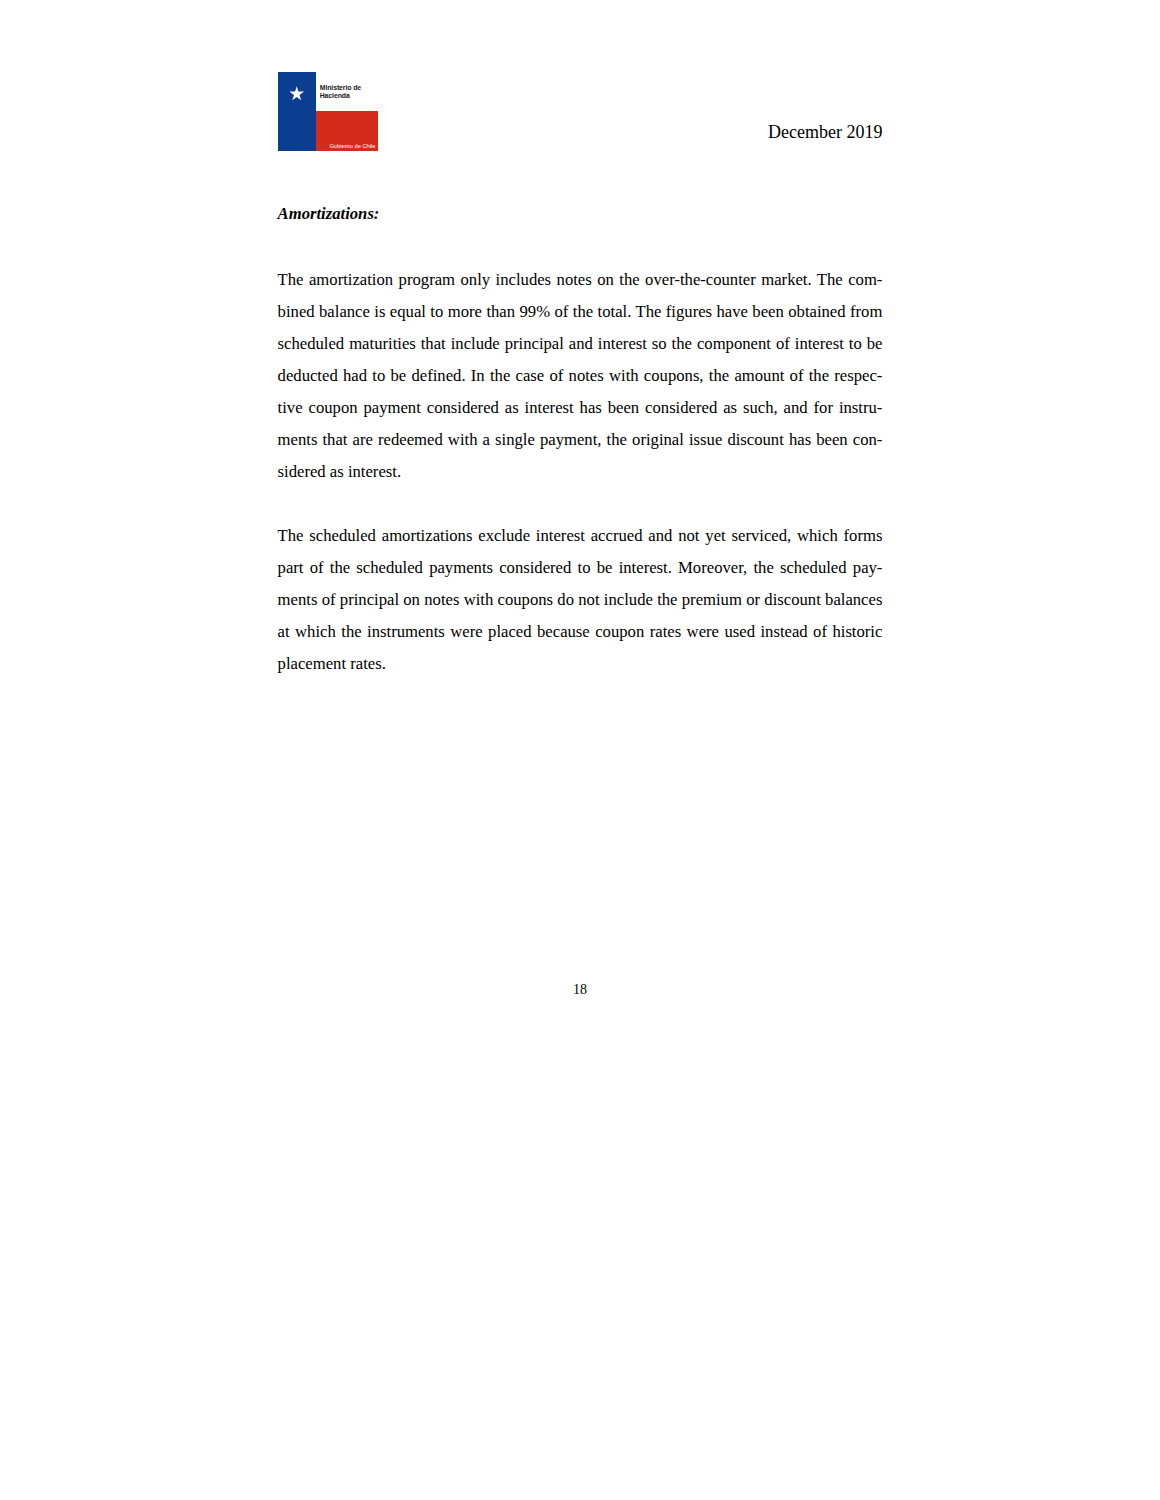Ministerio de
Hacienda
Gobierno de Chile
December 2019
Amortizations:
The amortization program only includes notes on the over-the-counter market. The combined balance is equal to more than 99% of the total. The figures have been obtained from scheduled maturities that include principal and interest so the component of interest to be deducted had to be defined. In the case of notes with coupons, the amount of the respective coupon payment considered as interest has been considered as such, and for instruments that are redeemed with a single payment, the original issue discount has been considered as interest.
The scheduled amortizations exclude interest accrued and not yet serviced, which forms part of the scheduled payments considered to be interest. Moreover, the scheduled payments of principal on notes with coupons do not include the premium or discount balances at which the instruments were placed because coupon rates were used instead of historic placement rates.
18